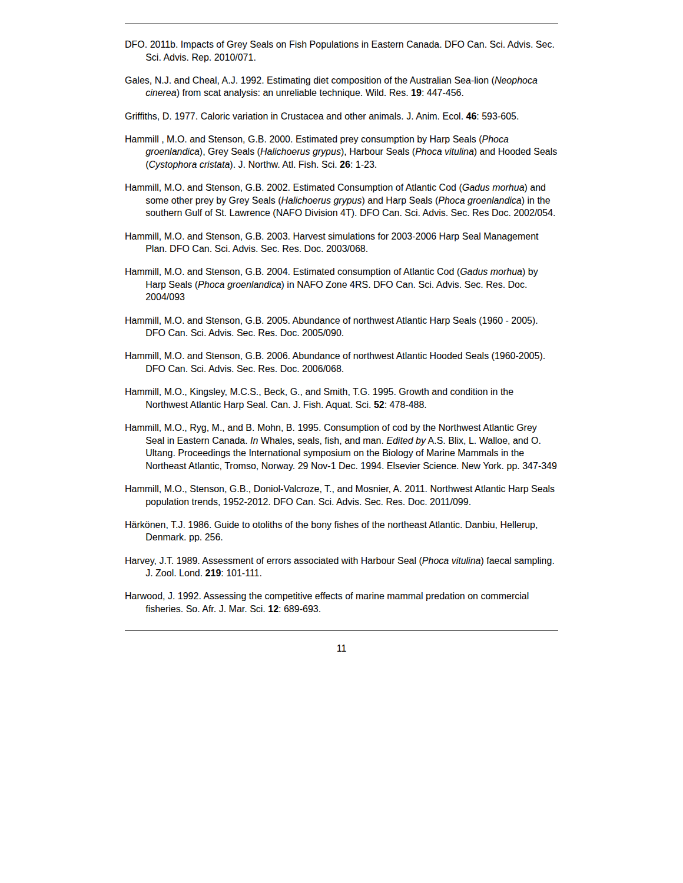DFO. 2011b. Impacts of Grey Seals on Fish Populations in Eastern Canada. DFO Can. Sci. Advis. Sec. Sci. Advis. Rep. 2010/071.
Gales, N.J. and Cheal, A.J. 1992. Estimating diet composition of the Australian Sea-lion (Neophoca cinerea) from scat analysis: an unreliable technique. Wild. Res. 19: 447-456.
Griffiths, D. 1977. Caloric variation in Crustacea and other animals. J. Anim. Ecol. 46: 593-605.
Hammill , M.O. and Stenson, G.B. 2000. Estimated prey consumption by Harp Seals (Phoca groenlandica), Grey Seals (Halichoerus grypus), Harbour Seals (Phoca vitulina) and Hooded Seals (Cystophora cristata). J. Northw. Atl. Fish. Sci. 26: 1-23.
Hammill, M.O. and Stenson, G.B. 2002. Estimated Consumption of Atlantic Cod (Gadus morhua) and some other prey by Grey Seals (Halichoerus grypus) and Harp Seals (Phoca groenlandica) in the southern Gulf of St. Lawrence (NAFO Division 4T). DFO Can. Sci. Advis. Sec. Res Doc. 2002/054.
Hammill, M.O. and Stenson, G.B. 2003. Harvest simulations for 2003-2006 Harp Seal Management Plan. DFO Can. Sci. Advis. Sec. Res. Doc. 2003/068.
Hammill, M.O. and Stenson, G.B. 2004. Estimated consumption of Atlantic Cod (Gadus morhua) by Harp Seals (Phoca groenlandica) in NAFO Zone 4RS. DFO Can. Sci. Advis. Sec. Res. Doc. 2004/093
Hammill, M.O. and Stenson, G.B. 2005. Abundance of northwest Atlantic Harp Seals (1960 - 2005). DFO Can. Sci. Advis. Sec. Res. Doc. 2005/090.
Hammill, M.O. and Stenson, G.B. 2006. Abundance of northwest Atlantic Hooded Seals (1960-2005). DFO Can. Sci. Advis. Sec. Res. Doc. 2006/068.
Hammill, M.O., Kingsley, M.C.S., Beck, G., and Smith, T.G. 1995. Growth and condition in the Northwest Atlantic Harp Seal. Can. J. Fish. Aquat. Sci. 52: 478-488.
Hammill, M.O., Ryg, M., and B. Mohn, B. 1995. Consumption of cod by the Northwest Atlantic Grey Seal in Eastern Canada. In Whales, seals, fish, and man. Edited by A.S. Blix, L. Walloe, and O. Ultang. Proceedings the International symposium on the Biology of Marine Mammals in the Northeast Atlantic, Tromso, Norway. 29 Nov-1 Dec. 1994. Elsevier Science. New York. pp. 347-349
Hammill, M.O., Stenson, G.B., Doniol-Valcroze, T., and Mosnier, A. 2011. Northwest Atlantic Harp Seals population trends, 1952-2012. DFO Can. Sci. Advis. Sec. Res. Doc. 2011/099.
Härkönen, T.J. 1986. Guide to otoliths of the bony fishes of the northeast Atlantic. Danbiu, Hellerup, Denmark. pp. 256.
Harvey, J.T. 1989. Assessment of errors associated with Harbour Seal (Phoca vitulina) faecal sampling. J. Zool. Lond. 219: 101-111.
Harwood, J. 1992. Assessing the competitive effects of marine mammal predation on commercial fisheries. So. Afr. J. Mar. Sci. 12: 689-693.
11